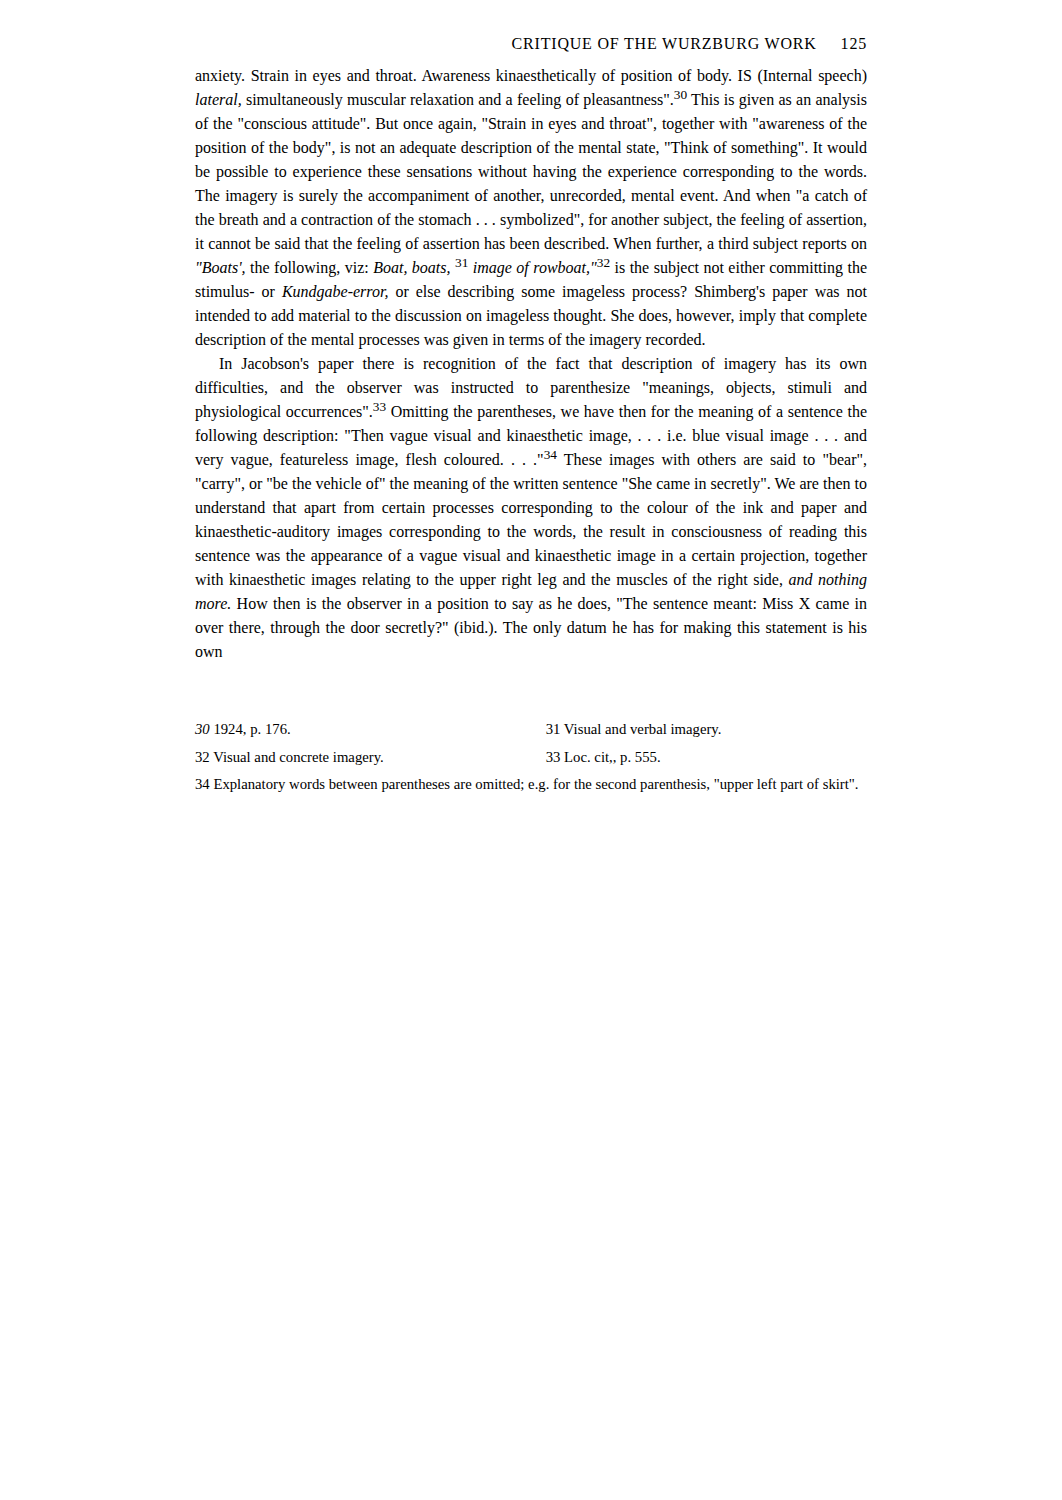CRITIQUE OF THE WURZBURG WORK 125
anxiety. Strain in eyes and throat. Awareness kinaesthetically of position of body. IS (Internal speech) lateral, simultaneously muscular relaxation and a feeling of pleasantness".30 This is given as an analysis of the "conscious attitude". But once again, "Strain in eyes and throat", together with "awareness of the position of the body", is not an adequate description of the mental state, "Think of something". It would be possible to experience these sensations without having the experience corresponding to the words. The imagery is surely the accompaniment of another, unrecorded, mental event. And when "a catch of the breath and a contraction of the stomach . . . symbolized", for another subject, the feeling of assertion, it cannot be said that the feeling of assertion has been described. When further, a third subject reports on "Boats', the following, viz: Boat, boats, 31 image of rowboat,"32 is the subject not either committing the stimulus- or Kundgabe-error, or else describing some imageless process? Shimberg's paper was not intended to add material to the discussion on imageless thought. She does, however, imply that complete description of the mental processes was given in terms of the imagery recorded.
In Jacobson's paper there is recognition of the fact that description of imagery has its own difficulties, and the observer was instructed to parenthesize "meanings, objects, stimuli and physiological occurrences".33 Omitting the parentheses, we have then for the meaning of a sentence the following description: "Then vague visual and kinaesthetic image, . . . i.e. blue visual image . . . and very vague, featureless image, flesh coloured. . . ."34 These images with others are said to "bear", "carry", or "be the vehicle of" the meaning of the written sentence "She came in secretly". We are then to understand that apart from certain processes corresponding to the colour of the ink and paper and kinaesthetic-auditory images corresponding to the words, the result in consciousness of reading this sentence was the appearance of a vague visual and kinaesthetic image in a certain projection, together with kinaesthetic images relating to the upper right leg and the muscles of the right side, and nothing more. How then is the observer in a position to say as he does, "The sentence meant: Miss X came in over there, through the door secretly?" (ibid.). The only datum he has for making this statement is his own
30 1924, p. 176. 31 Visual and verbal imagery.
32 Visual and concrete imagery. 33 Loc. cit,, p. 555.
34 Explanatory words between parentheses are omitted; e.g. for the second parenthesis, "upper left part of skirt".